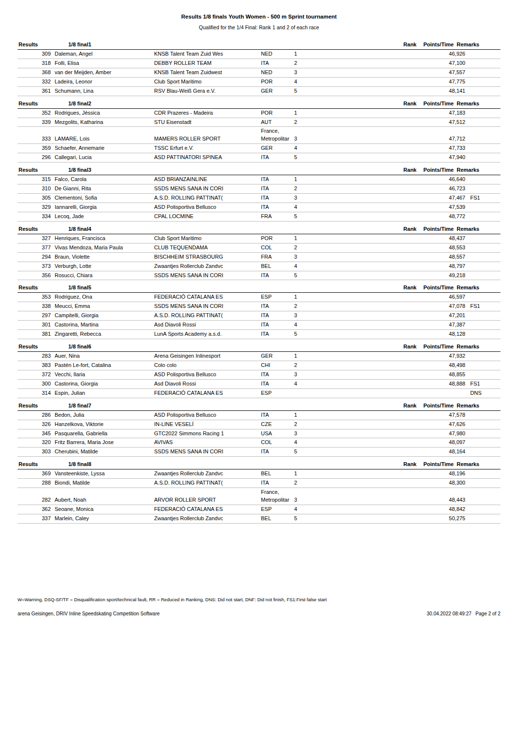Results 1/8 finals Youth Women - 500 m Sprint tournament
Qualified for the 1/4 Final: Rank 1 and 2 of each race
| Results | 1/8 final1 | | | Rank | Points/Time Remarks |
| 309 | Daleman, Angel | KNSB Talent Team Zuid Wes | NED | 1 | | 46,926 | |
| 318 | Folli, Elisa | DEBBY ROLLER TEAM | ITA | 2 | | 47,100 | |
| 368 | van der Meijden, Amber | KNSB Talent Team Zuidwest | NED | 3 | | 47,557 | |
| 332 | Ladeira, Leonor | Club Sport Maritimo | POR | 4 | | 47,775 | |
| 361 | Schumann, Lina | RSV Blau-Weiß Gera e.V. | GER | 5 | | 48,141 | |
| Results | 1/8 final2 | | | Rank | Points/Time Remarks |
| 352 | Rodrigues, Jéssica | CDR Prazeres - Madeira | POR | 1 | | 47,183 | |
| 339 | Mezgolits, Katharina | STU Eisenstadt | AUT | 2 | | 47,512 | |
| 333 | LAMARE, Lois | MAMERS ROLLER SPORT | France, Metropolitar | 3 | | 47,712 | |
| 359 | Schaefer, Annemarie | TSSC Erfurt e.V. | GER | 4 | | 47,733 | |
| 296 | Callegari, Lucia | ASD PATTINATORI SPINEA | ITA | 5 | | 47,940 | |
| Results | 1/8 final3 | | | Rank | Points/Time Remarks |
| 315 | Falco, Carola | ASD BRIANZAINLINE | ITA | 1 | | 46,640 | |
| 310 | De Gianni, Rita | SSDS MENS SANA IN CORI | ITA | 2 | | 46,723 | |
| 305 | Clementoni, Sofia | A.S.D. ROLLING PATTINAT( | ITA | 3 | | 47,467 | FS1 |
| 329 | Iannarelli, Giorgia | ASD Polisportiva Bellusco | ITA | 4 | | 47,539 | |
| 334 | Lecoq, Jade | CPAL LOCMINE | FRA | 5 | | 48,772 | |
| Results | 1/8 final4 | | | Rank | Points/Time Remarks |
| 327 | Henriques, Francisca | Club Sport Maritimo | POR | 1 | | 48,437 | |
| 377 | Vivas Mendoza, Maria Paula | CLUB TEQUENDAMA | COL | 2 | | 48,553 | |
| 294 | Braun, Violette | BISCHHEIM STRASBOURG | FRA | 3 | | 48,557 | |
| 373 | Verburgh, Lotte | Zwaantjes Rollerclub Zandvc | BEL | 4 | | 48,797 | |
| 356 | Rosucci, Chiara | SSDS MENS SANA IN CORI | ITA | 5 | | 49,218 | |
| Results | 1/8 final5 | | | Rank | Points/Time Remarks |
| 353 | Rodriguez, Ona | FEDERACIÓ CATALANA ES | ESP | 1 | | 46,597 | |
| 338 | Meucci, Emma | SSDS MENS SANA IN CORI | ITA | 2 | | 47,078 | FS1 |
| 297 | Campitelli, Giorgia | A.S.D. ROLLING PATTINAT( | ITA | 3 | | 47,201 | |
| 301 | Castorina, Martina | Asd Diavoli Rossi | ITA | 4 | | 47,387 | |
| 381 | Zingaretti, Rebecca | LunA Sports Academy a.s.d. | ITA | 5 | | 48,128 | |
| Results | 1/8 final6 | | | Rank | Points/Time Remarks |
| 283 | Auer, Nina | Arena Geisingen Inlinesport | GER | 1 | | 47,932 | |
| 383 | Pastén Le-fort, Catalina | Colo colo | CHI | 2 | | 48,498 | |
| 372 | Vecchi, Ilaria | ASD Polisportiva Bellusco | ITA | 3 | | 48,855 | |
| 300 | Castorina, Giorgia | Asd Diavoli Rossi | ITA | 4 | | 48,888 | FS1 |
| 314 | Espin, Julian | FEDERACIÓ CATALANA ES | ESP | | | | DNS |
| Results | 1/8 final7 | | | Rank | Points/Time Remarks |
| 286 | Bedon, Julia | ASD Polisportiva Bellusco | ITA | 1 | | 47,578 | |
| 326 | Hanzelkova, Viktorie | IN-LINE VESELÍ | CZE | 2 | | 47,626 | |
| 345 | Pasquarella, Gabriella | GTC2022 Simmons Racing 1 | USA | 3 | | 47,980 | |
| 320 | Fritz Barrera, Maria Jose | AVIVAS | COL | 4 | | 48,097 | |
| 303 | Cherubini, Matilde | SSDS MENS SANA IN CORI | ITA | 5 | | 48,164 | |
| Results | 1/8 final8 | | | Rank | Points/Time Remarks |
| 369 | Vansteenkiste, Lyssa | Zwaantjes Rollerclub Zandvc | BEL | 1 | | 48,196 | |
| 288 | Biondi, Matilde | A.S.D. ROLLING PATTINAT( | ITA | 2 | | 48,300 | |
| 282 | Aubert, Noah | ARVOR ROLLER SPORT | France, Metropolitar | 3 | | 48,443 | |
| 362 | Seoane, Monica | FEDERACIÓ CATALANA ES | ESP | 4 | | 48,842 | |
| 337 | Marlein, Caley | Zwaantjes Rollerclub Zandvc | BEL | 5 | | 50,275 | |
W=Warning, DSQ-SF/TF = Disqualification sport/technical fault, RR = Reduced in Ranking, DNS: Did not start, DNF: Did not finish, FS1:First false start
arena Geisingen, DRIV Inline Speedskating Competition Software 30.04.2022 08:49:27 Page 2 of 2